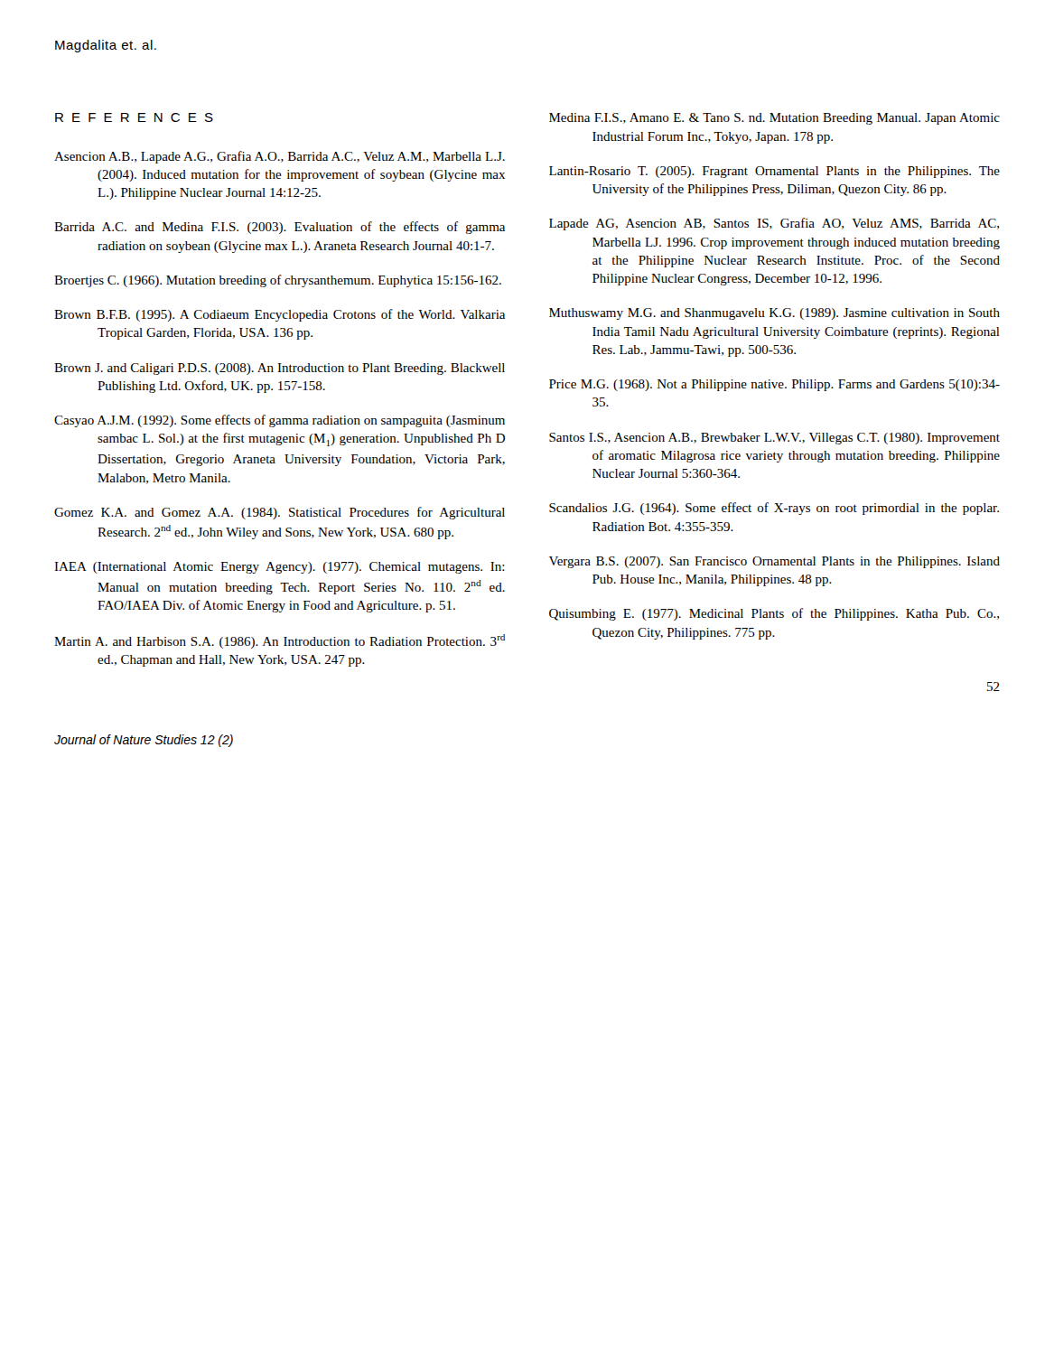Magdalita et. al.
R E F E R E N C E S
Asencion A.B., Lapade A.G., Grafia A.O., Barrida A.C., Veluz A.M., Marbella L.J. (2004). Induced mutation for the improvement of soybean (Glycine max L.). Philippine Nuclear Journal 14:12-25.
Barrida A.C. and Medina F.I.S. (2003). Evaluation of the effects of gamma radiation on soybean (Glycine max L.). Araneta Research Journal 40:1-7.
Broertjes C. (1966). Mutation breeding of chrysanthemum. Euphytica 15:156-162.
Brown B.F.B. (1995). A Codiaeum Encyclopedia Crotons of the World. Valkaria Tropical Garden, Florida, USA. 136 pp.
Brown J. and Caligari P.D.S. (2008). An Introduction to Plant Breeding. Blackwell Publishing Ltd. Oxford, UK. pp. 157-158.
Casyao A.J.M. (1992). Some effects of gamma radiation on sampaguita (Jasminum sambac L. Sol.) at the first mutagenic (M1) generation. Unpublished Ph D Dissertation, Gregorio Araneta University Foundation, Victoria Park, Malabon, Metro Manila.
Gomez K.A. and Gomez A.A. (1984). Statistical Procedures for Agricultural Research. 2nd ed., John Wiley and Sons, New York, USA. 680 pp.
IAEA (International Atomic Energy Agency). (1977). Chemical mutagens. In: Manual on mutation breeding Tech. Report Series No. 110. 2nd ed. FAO/IAEA Div. of Atomic Energy in Food and Agriculture. p. 51.
Martin A. and Harbison S.A. (1986). An Introduction to Radiation Protection. 3rd ed., Chapman and Hall, New York, USA. 247 pp.
Medina F.I.S., Amano E. & Tano S. nd. Mutation Breeding Manual. Japan Atomic Industrial Forum Inc., Tokyo, Japan. 178 pp.
Lantin-Rosario T. (2005). Fragrant Ornamental Plants in the Philippines. The University of the Philippines Press, Diliman, Quezon City. 86 pp.
Lapade AG, Asencion AB, Santos IS, Grafia AO, Veluz AMS, Barrida AC, Marbella LJ. 1996. Crop improvement through induced mutation breeding at the Philippine Nuclear Research Institute. Proc. of the Second Philippine Nuclear Congress, December 10-12, 1996.
Muthuswamy M.G. and Shanmugavelu K.G. (1989). Jasmine cultivation in South India Tamil Nadu Agricultural University Coimbature (reprints). Regional Res. Lab., Jammu-Tawi, pp. 500-536.
Price M.G. (1968). Not a Philippine native. Philipp. Farms and Gardens 5(10):34-35.
Santos I.S., Asencion A.B., Brewbaker L.W.V., Villegas C.T. (1980). Improvement of aromatic Milagrosa rice variety through mutation breeding. Philippine Nuclear Journal 5:360-364.
Scandalios J.G. (1964). Some effect of X-rays on root primordial in the poplar. Radiation Bot. 4:355-359.
Vergara B.S. (2007). San Francisco Ornamental Plants in the Philippines. Island Pub. House Inc., Manila, Philippines. 48 pp.
Quisumbing E. (1977). Medicinal Plants of the Philippines. Katha Pub. Co., Quezon City, Philippines. 775 pp.
52
Journal of Nature Studies 12 (2)